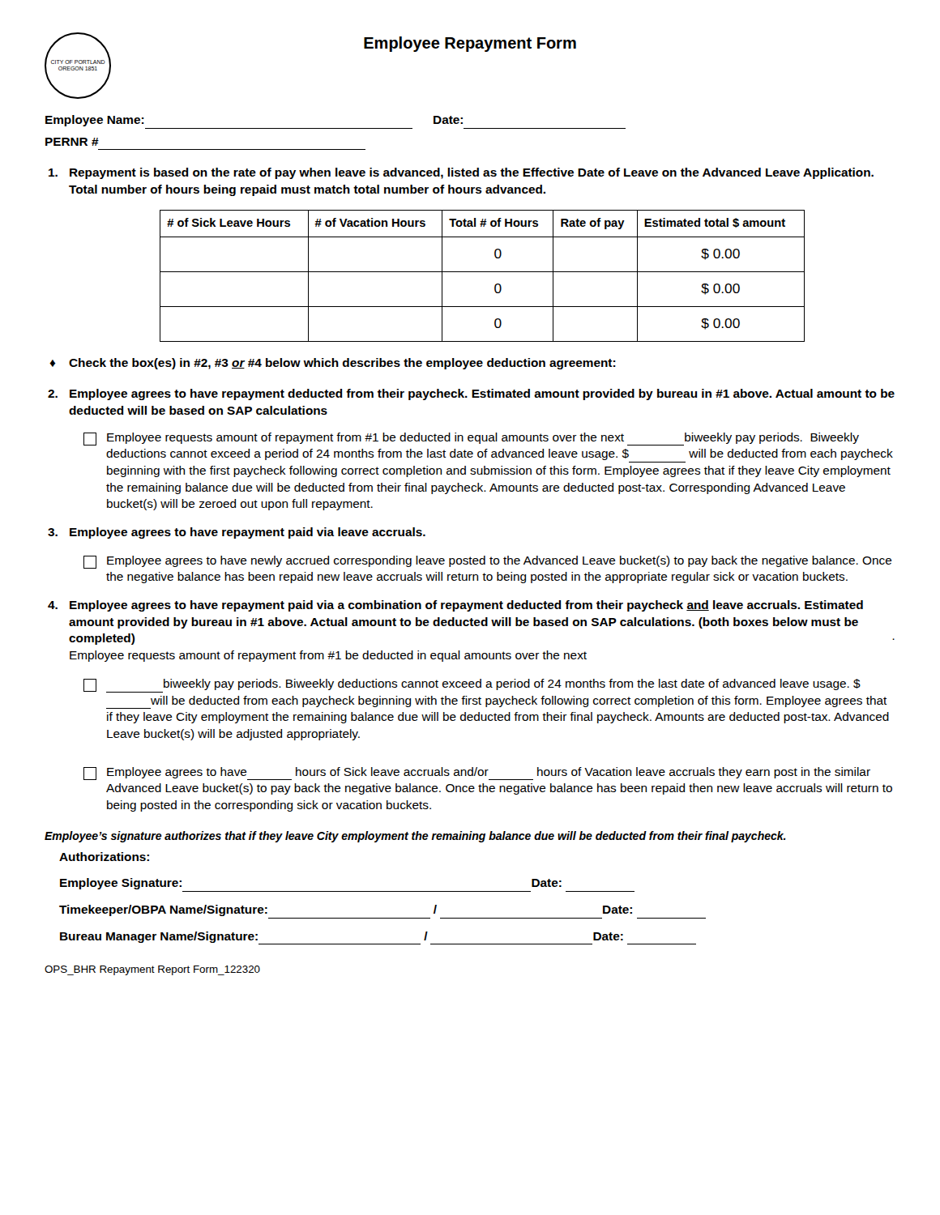CITY OF PORTLAND OREGON 1851
Employee Repayment Form
Employee Name: Date:
PERNR #
Repayment is based on the rate of pay when leave is advanced, listed as the Effective Date of Leave on the Advanced Leave Application. Total number of hours being repaid must match total number of hours advanced.
| # of Sick Leave Hours | # of Vacation Hours | Total # of Hours | Rate of pay | Estimated total $ amount |
| --- | --- | --- | --- | --- |
| | | 0 | | $ 0.00 |
| | | 0 | | $ 0.00 |
| | | 0 | | $ 0.00 |
Check the box(es) in #2, #3 or #4 below which describes the employee deduction agreement:
Employee agrees to have repayment deducted from their paycheck. Estimated amount provided by bureau in #1 above. Actual amount to be deducted will be based on SAP calculations
Employee requests amount of repayment from #1 be deducted in equal amounts over the next biweekly pay periods. Biweekly deductions cannot exceed a period of 24 months from the last date of advanced leave usage. $ will be deducted from each paycheck beginning with the first paycheck following correct completion and submission of this form. Employee agrees that if they leave City employment the remaining balance due will be deducted from their final paycheck. Amounts are deducted post-tax. Corresponding Advanced Leave bucket(s) will be zeroed out upon full repayment.
Employee agrees to have repayment paid via leave accruals.
Employee agrees to have newly accrued corresponding leave posted to the Advanced Leave bucket(s) to pay back the negative balance. Once the negative balance has been repaid new leave accruals will return to being posted in the appropriate regular sick or vacation buckets.
Employee agrees to have repayment paid via a combination of repayment deducted from their paycheck and leave accruals. Estimated amount provided by bureau in #1 above. Actual amount to be deducted will be based on SAP calculations. (both boxes below must be completed)·
Employee requests amount of repayment from #1 be deducted in equal amounts over the next
biweekly pay periods. Biweekly deductions cannot exceed a period of 24 months from the last date of advanced leave usage. $ will be deducted from each paycheck beginning with the first paycheck following correct completion of this form. Employee agrees that if they leave City employment the remaining balance due will be deducted from their final paycheck. Amounts are deducted post-tax. Advanced Leave bucket(s) will be adjusted appropriately.
Employee agrees to have hours of Sick leave accruals and/or hours of Vacation leave accruals they earn post in the similar Advanced Leave bucket(s) to pay back the negative balance. Once the negative balance has been repaid then new leave accruals will return to being posted in the corresponding sick or vacation buckets.
Employee’s signature authorizes that if they leave City employment the remaining balance due will be deducted from their final paycheck.
Authorizations:
Employee Signature: Date:
Timekeeper/OBPA Name/Signature: / Date:
Bureau Manager Name/Signature: / Date:
OPS_BHR Repayment Report Form_122320